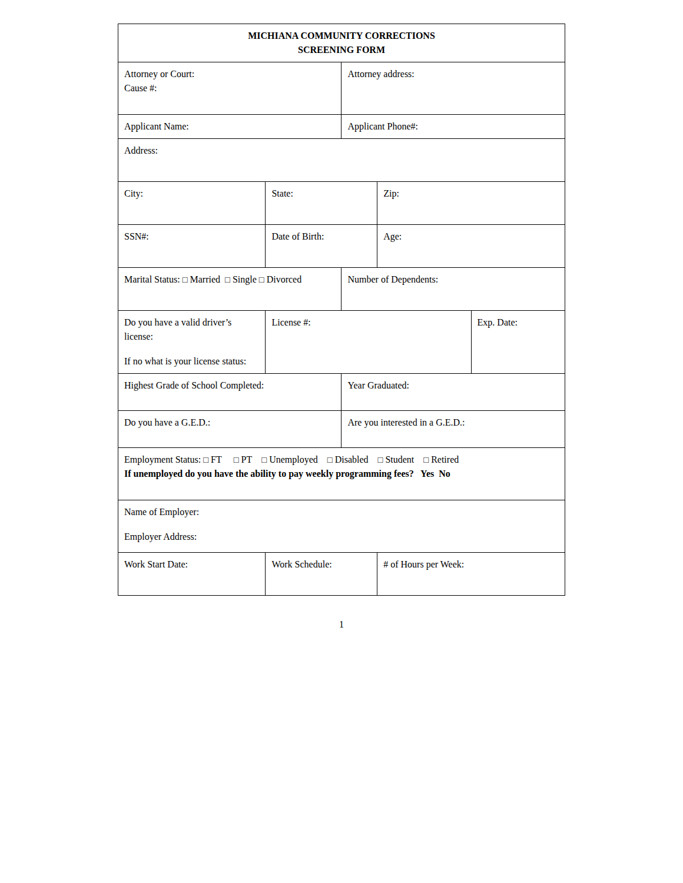| MICHIANA COMMUNITY CORRECTIONS SCREENING FORM |
| Attorney or Court: Cause #: | Attorney address: |
| Applicant Name: | Applicant Phone#: |
| Address: |
| City: | State: | Zip: |
| SSN#: | Date of Birth: | Age: |
| Marital Status: □ Married □ Single □ Divorced | Number of Dependents: |
| Do you have a valid driver’s license: If no what is your license status: | License #: | Exp. Date: |
| Highest Grade of School Completed: | Year Graduated: |
| Do you have a G.E.D.: | Are you interested in a G.E.D.: |
| Employment Status: □ FT □ PT □ Unemployed □ Disabled □ Student □ Retired If unemployed do you have the ability to pay weekly programming fees? Yes No |
| Name of Employer: Employer Address: |
| Work Start Date: | Work Schedule: | # of Hours per Week: |
1